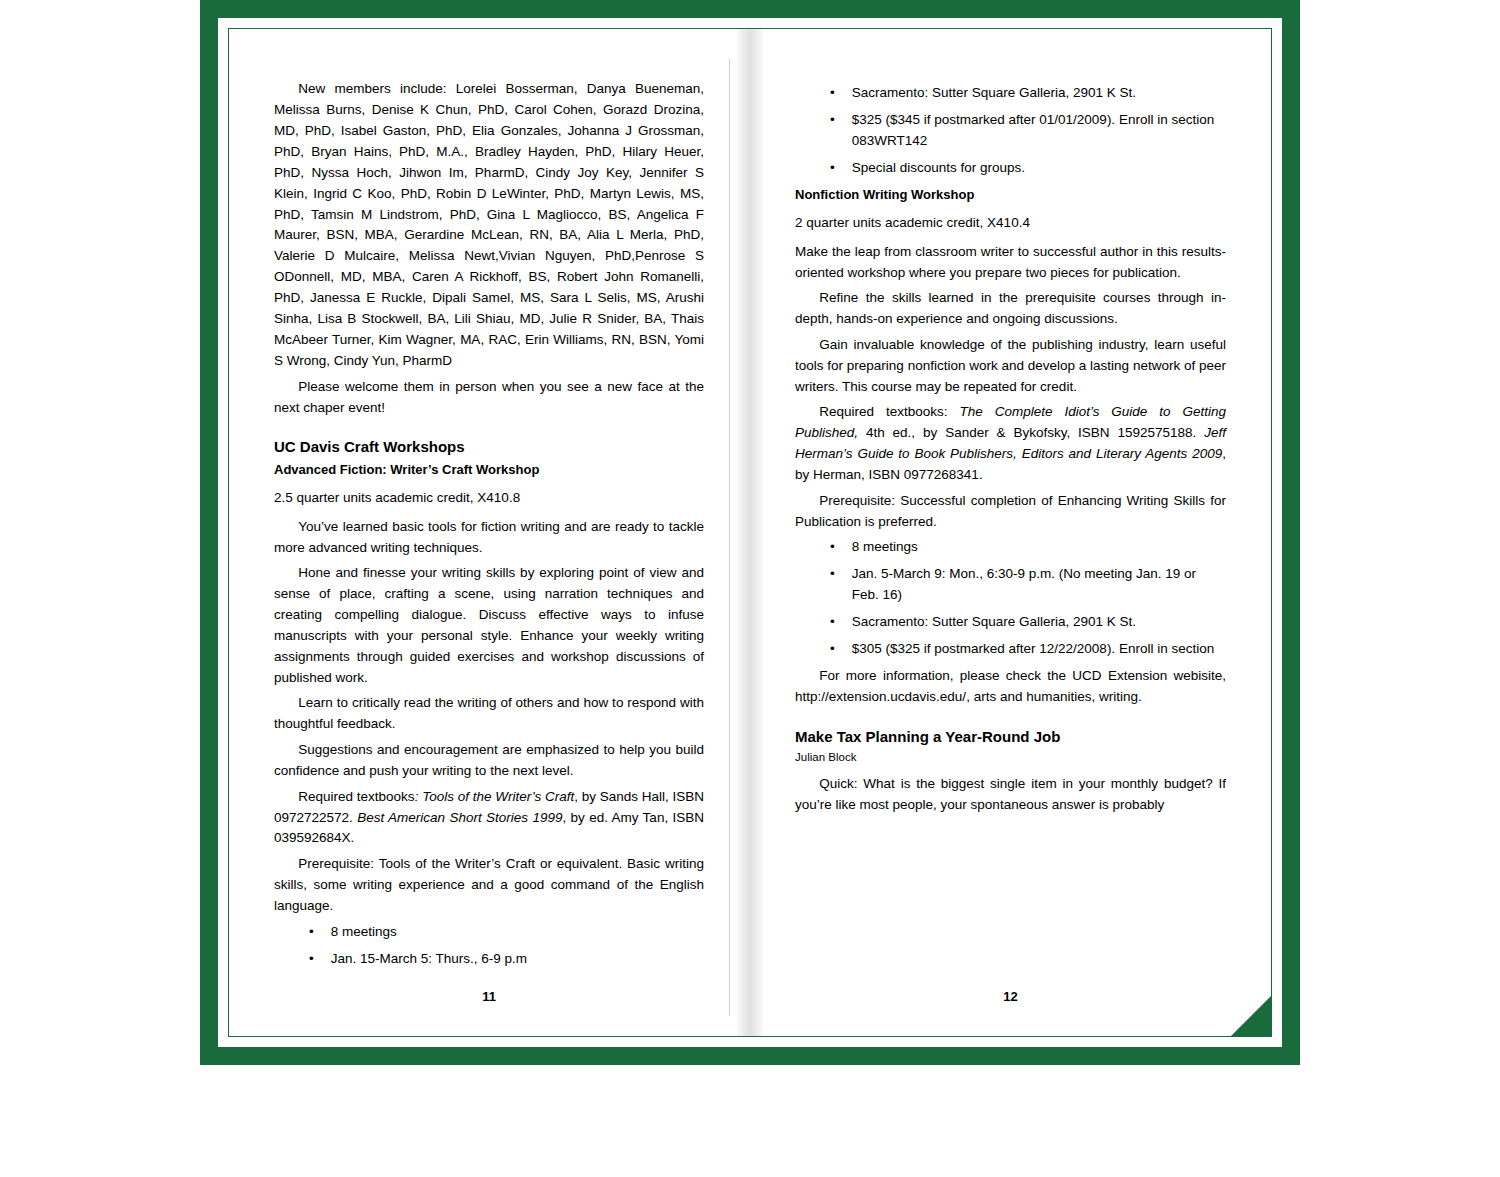New members include: Lorelei Bosserman, Danya Bueneman, Melissa Burns, Denise K Chun, PhD, Carol Cohen, Gorazd Drozina, MD, PhD, Isabel Gaston, PhD, Elia Gonzales, Johanna J Grossman, PhD, Bryan Hains, PhD, M.A., Bradley Hayden, PhD, Hilary Heuer, PhD, Nyssa Hoch, Jihwon Im, PharmD, Cindy Joy Key, Jennifer S Klein, Ingrid C Koo, PhD, Robin D LeWinter, PhD, Martyn Lewis, MS, PhD, Tamsin M Lindstrom, PhD, Gina L Magliocco, BS, Angelica F Maurer, BSN, MBA, Gerardine McLean, RN, BA, Alia L Merla, PhD, Valerie D Mulcaire, Melissa Newt,Vivian Nguyen, PhD,Penrose S ODonnell, MD, MBA, Caren A Rickhoff, BS, Robert John Romanelli, PhD, Janessa E Ruckle, Dipali Samel, MS, Sara L Selis, MS, Arushi Sinha, Lisa B Stockwell, BA, Lili Shiau, MD, Julie R Snider, BA, Thais McAbeer Turner, Kim Wagner, MA, RAC, Erin Williams, RN, BSN, Yomi S Wrong, Cindy Yun, PharmD
Please welcome them in person when you see a new face at the next chaper event!
UC Davis Craft Workshops
Advanced Fiction: Writer’s Craft Workshop
2.5 quarter units academic credit, X410.8
You’ve learned basic tools for fiction writing and are ready to tackle more advanced writing techniques.
Hone and finesse your writing skills by exploring point of view and sense of place, crafting a scene, using narration techniques and creating compelling dialogue. Discuss effective ways to infuse manuscripts with your personal style. Enhance your weekly writing assignments through guided exercises and workshop discussions of published work.
Learn to critically read the writing of others and how to respond with thoughtful feedback.
Suggestions and encouragement are emphasized to help you build confidence and push your writing to the next level.
Required textbooks: Tools of the Writer’s Craft, by Sands Hall, ISBN 0972722572. Best American Short Stories 1999, by ed. Amy Tan, ISBN 039592684X.
Prerequisite: Tools of the Writer’s Craft or equivalent. Basic writing skills, some writing experience and a good command of the English language.
8 meetings
Jan. 15-March 5: Thurs., 6-9 p.m
11
Sacramento: Sutter Square Galleria, 2901 K St.
$325 ($345 if postmarked after 01/01/2009). Enroll in section 083WRT142
Special discounts for groups.
Nonfiction Writing Workshop
2 quarter units academic credit, X410.4
Make the leap from classroom writer to successful author in this results-oriented workshop where you prepare two pieces for publication.
Refine the skills learned in the prerequisite courses through in-depth, hands-on experience and ongoing discussions.
Gain invaluable knowledge of the publishing industry, learn useful tools for preparing nonfiction work and develop a lasting network of peer writers. This course may be repeated for credit.
Required textbooks: The Complete Idiot’s Guide to Getting Published, 4th ed., by Sander & Bykofsky, ISBN 1592575188. Jeff Herman’s Guide to Book Publishers, Editors and Literary Agents 2009, by Herman, ISBN 0977268341.
Prerequisite: Successful completion of Enhancing Writing Skills for Publication is preferred.
8 meetings
Jan. 5-March 9: Mon., 6:30-9 p.m. (No meeting Jan. 19 or Feb. 16)
Sacramento: Sutter Square Galleria, 2901 K St.
$305 ($325 if postmarked after 12/22/2008). Enroll in section
For more information, please check the UCD Extension webisite, http://extension.ucdavis.edu/, arts and humanities, writing.
Make Tax Planning a Year-Round Job
Julian Block
Quick: What is the biggest single item in your monthly budget? If you’re like most people, your spontaneous answer is probably
12